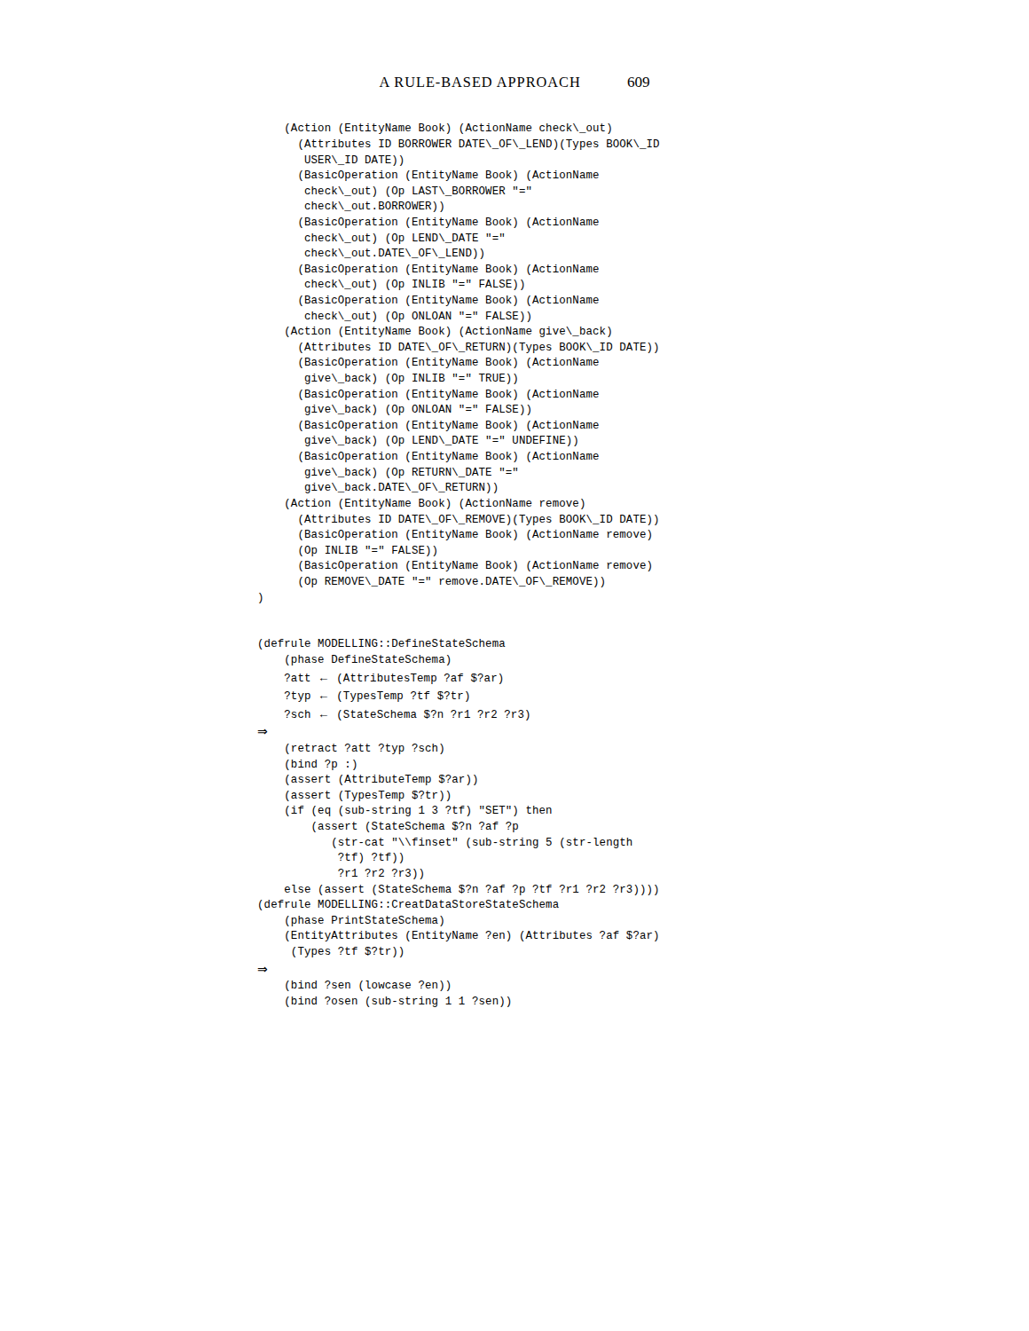A rule-based approach 609
    (Action (EntityName Book) (ActionName check\_out)
      (Attributes ID BORROWER DATE\_OF\_LEND)(Types BOOK\_ID
       USER\_ID DATE))
      (BasicOperation (EntityName Book) (ActionName
       check\_out) (Op LAST\_BORROWER "=" 
       check\_out.BORROWER))
      (BasicOperation (EntityName Book) (ActionName
       check\_out) (Op LEND\_DATE "=" 
       check\_out.DATE\_OF\_LEND))
      (BasicOperation (EntityName Book) (ActionName
       check\_out) (Op INLIB "=" FALSE))
      (BasicOperation (EntityName Book) (ActionName
       check\_out) (Op ONLOAN "=" FALSE))
    (Action (EntityName Book) (ActionName give\_back)
      (Attributes ID DATE\_OF\_RETURN)(Types BOOK\_ID DATE))
      (BasicOperation (EntityName Book) (ActionName
       give\_back) (Op INLIB "=" TRUE))
      (BasicOperation (EntityName Book) (ActionName
       give\_back) (Op ONLOAN "=" FALSE))
      (BasicOperation (EntityName Book) (ActionName
       give\_back) (Op LEND\_DATE "=" UNDEFINE))
      (BasicOperation (EntityName Book) (ActionName
       give\_back) (Op RETURN\_DATE "=" 
       give\_back.DATE\_OF\_RETURN))
    (Action (EntityName Book) (ActionName remove)
      (Attributes ID DATE\_OF\_REMOVE)(Types BOOK\_ID DATE))
      (BasicOperation (EntityName Book) (ActionName remove)
      (Op INLIB "=" FALSE))
      (BasicOperation (EntityName Book) (ActionName remove)
      (Op REMOVE\_DATE "=" remove.DATE\_OF\_REMOVE))
)

(defrule MODELLING::DefineStateSchema
    (phase DefineStateSchema)
    ?att ← (AttributesTemp ?af $?ar)
    ?typ ← (TypesTemp ?tf $?tr)
    ?sch ← (StateSchema $?n ?r1 ?r2 ?r3)
⇒
    (retract ?att ?typ ?sch)
    (bind ?p :)
    (assert (AttributeTemp $?ar))
    (assert (TypesTemp $?tr))
    (if (eq (sub-string 1 3 ?tf) "SET") then
        (assert (StateSchema $?n ?af ?p
           (str-cat "\\finset" (sub-string 5 (str-length
            ?tf) ?tf))
            ?r1 ?r2 ?r3))
    else (assert (StateSchema $?n ?af ?p ?tf ?r1 ?r2 ?r3))))
(defrule MODELLING::CreatDataStoreStateSchema
    (phase PrintStateSchema)
    (EntityAttributes (EntityName ?en) (Attributes ?af $?ar)
     (Types ?tf $?tr))
⇒
    (bind ?sen (lowcase ?en))
    (bind ?osen (sub-string 1 1 ?sen))